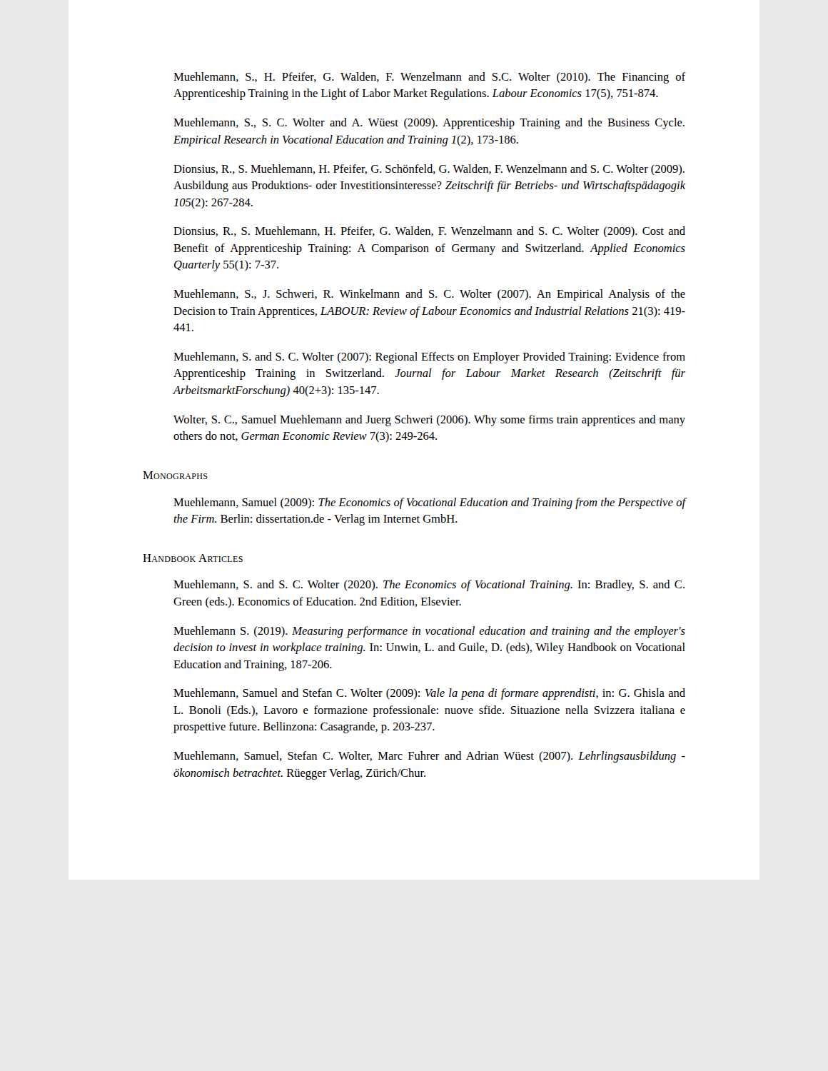Muehlemann, S., H. Pfeifer, G. Walden, F. Wenzelmann and S.C. Wolter (2010). The Financing of Apprenticeship Training in the Light of Labor Market Regulations. Labour Economics 17(5), 751-874.
Muehlemann, S., S. C. Wolter and A. Wüest (2009). Apprenticeship Training and the Business Cycle. Empirical Research in Vocational Education and Training 1(2), 173-186.
Dionsius, R., S. Muehlemann, H. Pfeifer, G. Schönfeld, G. Walden, F. Wenzelmann and S. C. Wolter (2009). Ausbildung aus Produktions- oder Investitionsinteresse? Zeitschrift für Betriebs- und Wirtschaftspädagogik 105(2): 267-284.
Dionsius, R., S. Muehlemann, H. Pfeifer, G. Walden, F. Wenzelmann and S. C. Wolter (2009). Cost and Benefit of Apprenticeship Training: A Comparison of Germany and Switzerland. Applied Economics Quarterly 55(1): 7-37.
Muehlemann, S., J. Schweri, R. Winkelmann and S. C. Wolter (2007). An Empirical Analysis of the Decision to Train Apprentices, LABOUR: Review of Labour Economics and Industrial Relations 21(3): 419-441.
Muehlemann, S. and S. C. Wolter (2007): Regional Effects on Employer Provided Training: Evidence from Apprenticeship Training in Switzerland. Journal for Labour Market Research (Zeitschrift für ArbeitsmarktForschung) 40(2+3): 135-147.
Wolter, S. C., Samuel Muehlemann and Juerg Schweri (2006). Why some firms train apprentices and many others do not, German Economic Review 7(3): 249-264.
Monographs
Muehlemann, Samuel (2009): The Economics of Vocational Education and Training from the Perspective of the Firm. Berlin: dissertation.de - Verlag im Internet GmbH.
Handbook Articles
Muehlemann, S. and S. C. Wolter (2020). The Economics of Vocational Training. In: Bradley, S. and C. Green (eds.). Economics of Education. 2nd Edition, Elsevier.
Muehlemann S. (2019). Measuring performance in vocational education and training and the employer's decision to invest in workplace training. In: Unwin, L. and Guile, D. (eds), Wiley Handbook on Vocational Education and Training, 187-206.
Muehlemann, Samuel and Stefan C. Wolter (2009): Vale la pena di formare apprendisti, in: G. Ghisla and L. Bonoli (Eds.), Lavoro e formazione professionale: nuove sfide. Situazione nella Svizzera italiana e prospettive future. Bellinzona: Casagrande, p. 203-237.
Muehlemann, Samuel, Stefan C. Wolter, Marc Fuhrer and Adrian Wüest (2007). Lehrlingsausbildung - ökonomisch betrachtet. Rüegger Verlag, Zürich/Chur.